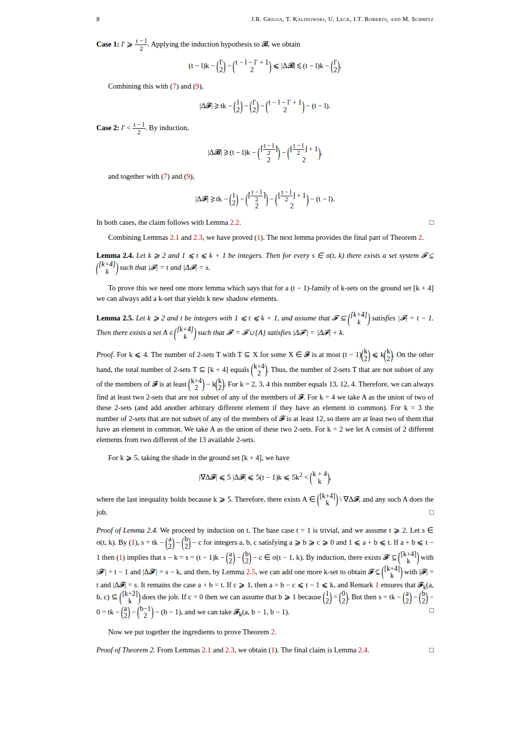8 J.R. Griggs, T. Kalinowski, U. Leck, I.T. Roberts, and M. Schmitz
Case 1: l′ ⩾ t − l 2. Applying the induction hypothesis to 𝓑, we obtain
(t − l)k − l′2 − t − l − l′ + 12 ⩽ |Δ𝓑| ⩽ (t − l)k − l′2.
Combining this with (7) and (9),
|Δ𝓕| ⩾ tk − l 2 − l′2 − t − l − l′ + 12 − (t − l).
Case 2: l′ < t − l 2. By induction,
|Δ𝓑| ⩾ (t − l)k − ⌈t − l 2⌉2 − ⌊t − l 2⌋ + 12,
and together with (7) and (9),
|Δ𝓕| ⩾ tk − l 2 − ⌈t − l 2⌉2 − ⌊t − l 2⌋ + 12 − (t − l).
In both cases, the claim follows with Lemma 2.2. □
Combining Lemmas 2.1 and 2.3, we have proved (1). The next lemma provides the final part of Theorem 2.
Lemma 2.4. Let k ⩾ 2 and 1 ⩽ t ⩽ k + 1 be integers. Then for every s ∈ σ(t, k) there exists a set system 𝓕 ⊆ [k+4] k such that |𝓕| = t and |Δ𝓕| = s.
To prove this we need one more lemma which says that for a (t − 1)-family of k-sets on the ground set [k + 4] we can always add a k-set that yields k new shadow elements.
Lemma 2.5. Let k ⩾ 2 and t be integers with 1 ⩽ t ⩽ k + 1, and assume that 𝓕 ⊆ [k+4] k satisfies |𝓕| = t − 1. Then there exists a set A ∈ [k+4] k such that 𝓕′ = 𝓕 ∪ {A} satisfies |Δ𝓕′| = |Δ𝓕| + k.
Proof. For k ⩽ 4. The number of 2-sets T with T ⊆ X for some X ∈ 𝓕 is at most (t − 1)k 2 ⩽ kk 2. On the other hand, the total number of 2-sets T ⊆ [k + 4] equals k+42. Thus, the number of 2-sets T that are not subset of any of the members of 𝓕 is at least k+42 − kk 2. For k = 2, 3, 4 this number equals 13, 12, 4. Therefore, we can always find at least two 2-sets that are not subset of any of the members of 𝓕. For k = 4 we take A as the union of two of these 2-sets (and add another arbitrary different element if they have an element in common). For k = 3 the number of 2-sets that are not subset of any of the members of 𝓕 is at least 12, so there are at least two of them that have an element in common. We take A as the union of these two 2-sets. For k = 2 we let A consist of 2 different elements from two different of the 13 available 2-sets.
For k ⩾ 5, taking the shade in the ground set [k + 4], we have
|∇Δ𝓕| ⩽ 5 |Δ𝓕| ⩽ 5(t − 1)k ⩽ 5k2 < k + 4 k,
where the last inequality holds because k ⩾ 5. Therefore, there exists A ∈ [k+4] k \ ∇Δ𝓕, and any such A does the job. □
Proof of Lemma 2.4. We proceed by induction on t. The base case t = 1 is trivial, and we assume t ⩾ 2. Let s ∈ σ(t, k). By (1), s = tk − a 2 − b 2 − c for integers a, b, c satisfying a ⩾ b ⩾ c ⩾ 0 and 1 ⩽ a + b ⩽ t. If a + b ⩽ t − 1 then (1) implies that s − k = s = (t − 1)k − a 2 − b 2 − c ∈ σ(t − 1, k). By induction, there exists 𝓕′ ⊆ [k+4] k with |𝓕′| = t − 1 and |Δ𝓕′| = s − k, and then, by Lemma 2.5, we can add one more k-set to obtain 𝓕 ⊆ [k+4] k with |𝓕| = t and |Δ𝓕| = s. It remains the case a + b = t. If c ⩾ 1, then a + b − c ⩽ t − 1 ⩽ k, and Remark 1 ensures that 𝓕k(a, b, c) ⊆ [k+2] k does the job. If c = 0 then we can assume that b ⩾ 1 because 12 = 02. But then s = tk − a 2 − b 2 − 0 = tk − a 2 − b−12 − (b − 1), and we can take 𝓕k(a, b − 1, b − 1). □
Now we put together the ingredients to prove Theorem 2.
Proof of Theorem 2. From Lemmas 2.1 and 2.3, we obtain (1). The final claim is Lemma 2.4. □